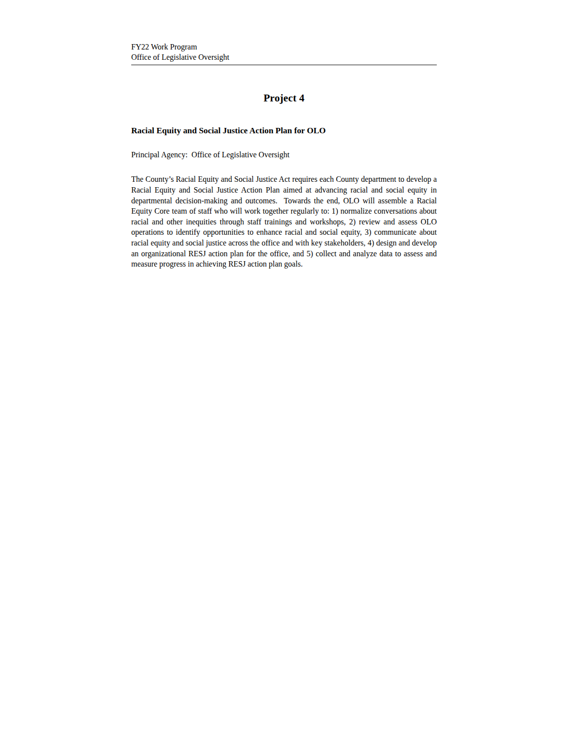FY22 Work Program
Office of Legislative Oversight
Project 4
Racial Equity and Social Justice Action Plan for OLO
Principal Agency: Office of Legislative Oversight
The County’s Racial Equity and Social Justice Act requires each County department to develop a Racial Equity and Social Justice Action Plan aimed at advancing racial and social equity in departmental decision-making and outcomes. Towards the end, OLO will assemble a Racial Equity Core team of staff who will work together regularly to: 1) normalize conversations about racial and other inequities through staff trainings and workshops, 2) review and assess OLO operations to identify opportunities to enhance racial and social equity, 3) communicate about racial equity and social justice across the office and with key stakeholders, 4) design and develop an organizational RESJ action plan for the office, and 5) collect and analyze data to assess and measure progress in achieving RESJ action plan goals.